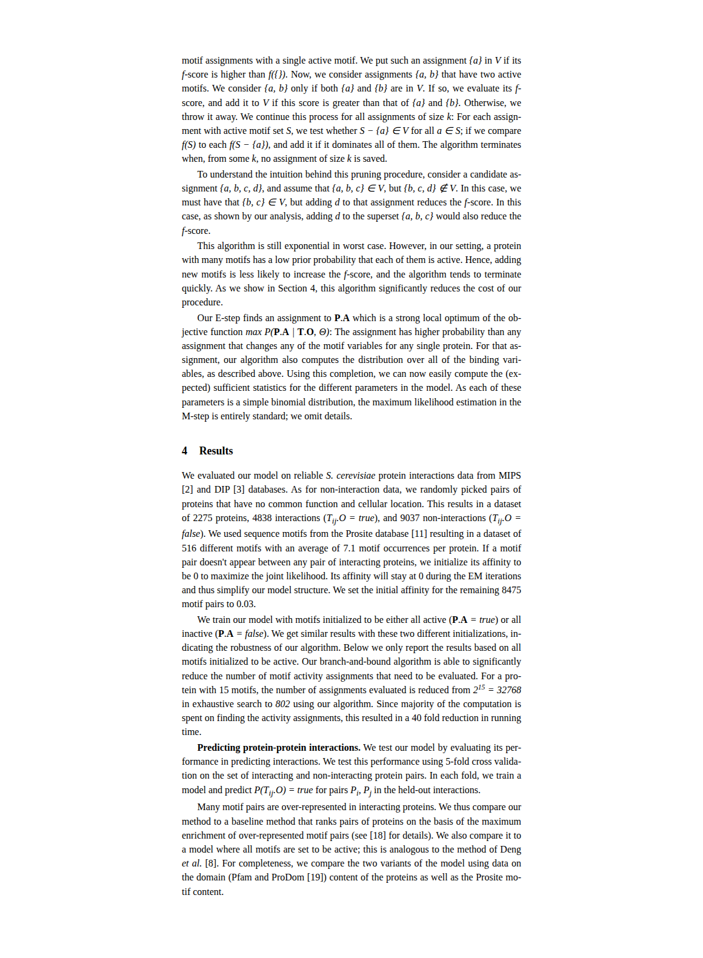motif assignments with a single active motif. We put such an assignment {a} in V if its f-score is higher than f({}). Now, we consider assignments {a, b} that have two active motifs. We consider {a, b} only if both {a} and {b} are in V. If so, we evaluate its f-score, and add it to V if this score is greater than that of {a} and {b}. Otherwise, we throw it away. We continue this process for all assignments of size k: For each assignment with active motif set S, we test whether S − {a} ∈ V for all a ∈ S; if we compare f(S) to each f(S − {a}), and add it if it dominates all of them. The algorithm terminates when, from some k, no assignment of size k is saved.
To understand the intuition behind this pruning procedure, consider a candidate assignment {a, b, c, d}, and assume that {a, b, c} ∈ V, but {b, c, d} ∉ V. In this case, we must have that {b, c} ∈ V, but adding d to that assignment reduces the f-score. In this case, as shown by our analysis, adding d to the superset {a, b, c} would also reduce the f-score.
This algorithm is still exponential in worst case. However, in our setting, a protein with many motifs has a low prior probability that each of them is active. Hence, adding new motifs is less likely to increase the f-score, and the algorithm tends to terminate quickly. As we show in Section 4, this algorithm significantly reduces the cost of our procedure.
Our E-step finds an assignment to P.A which is a strong local optimum of the objective function max P(P.A | T.O, Θ): The assignment has higher probability than any assignment that changes any of the motif variables for any single protein. For that assignment, our algorithm also computes the distribution over all of the binding variables, as described above. Using this completion, we can now easily compute the (expected) sufficient statistics for the different parameters in the model. As each of these parameters is a simple binomial distribution, the maximum likelihood estimation in the M-step is entirely standard; we omit details.
4 Results
We evaluated our model on reliable S. cerevisiae protein interactions data from MIPS [2] and DIP [3] databases. As for non-interaction data, we randomly picked pairs of proteins that have no common function and cellular location. This results in a dataset of 2275 proteins, 4838 interactions (Tij.O = true), and 9037 non-interactions (Tij.O = false). We used sequence motifs from the Prosite database [11] resulting in a dataset of 516 different motifs with an average of 7.1 motif occurrences per protein. If a motif pair doesn't appear between any pair of interacting proteins, we initialize its affinity to be 0 to maximize the joint likelihood. Its affinity will stay at 0 during the EM iterations and thus simplify our model structure. We set the initial affinity for the remaining 8475 motif pairs to 0.03.
We train our model with motifs initialized to be either all active (P.A = true) or all inactive (P.A = false). We get similar results with these two different initializations, indicating the robustness of our algorithm. Below we only report the results based on all motifs initialized to be active. Our branch-and-bound algorithm is able to significantly reduce the number of motif activity assignments that need to be evaluated. For a protein with 15 motifs, the number of assignments evaluated is reduced from 215 = 32768 in exhaustive search to 802 using our algorithm. Since majority of the computation is spent on finding the activity assignments, this resulted in a 40 fold reduction in running time.
Predicting protein-protein interactions. We test our model by evaluating its performance in predicting interactions. We test this performance using 5-fold cross validation on the set of interacting and non-interacting protein pairs. In each fold, we train a model and predict P(Tij.O) = true for pairs Pi, Pj in the held-out interactions.
Many motif pairs are over-represented in interacting proteins. We thus compare our method to a baseline method that ranks pairs of proteins on the basis of the maximum enrichment of over-represented motif pairs (see [18] for details). We also compare it to a model where all motifs are set to be active; this is analogous to the method of Deng et al. [8]. For completeness, we compare the two variants of the model using data on the domain (Pfam and ProDom [19]) content of the proteins as well as the Prosite motif content.